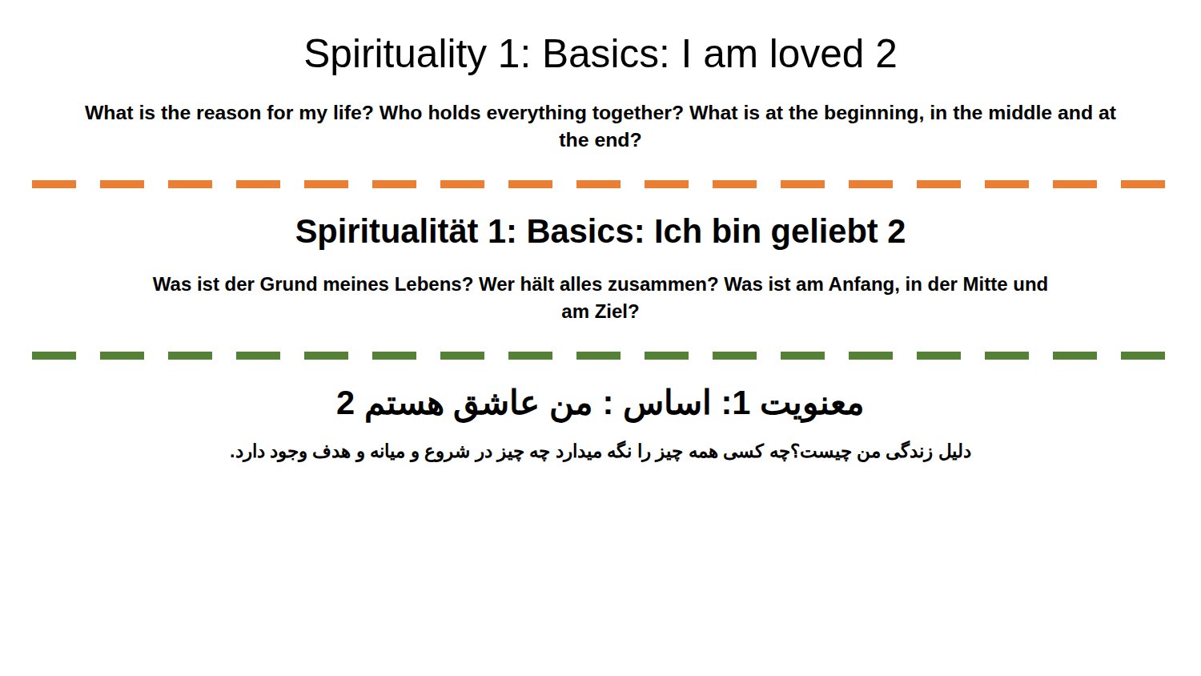Spirituality 1: Basics: I am loved 2
What is the reason for my life? Who holds everything together? What is at the beginning, in the middle and at the end?
Spiritualität 1: Basics: Ich bin geliebt 2
Was ist der Grund meines Lebens? Wer hält alles zusammen? Was ist am Anfang, in der Mitte und am Ziel?
معنویت 1: اساس : من عاشق هستم 2
دلیل زندگی من چیست؟چه کسی همه چیز را نگه میدارد چه چیز در شروع و میانه و هدف وجود دارد.